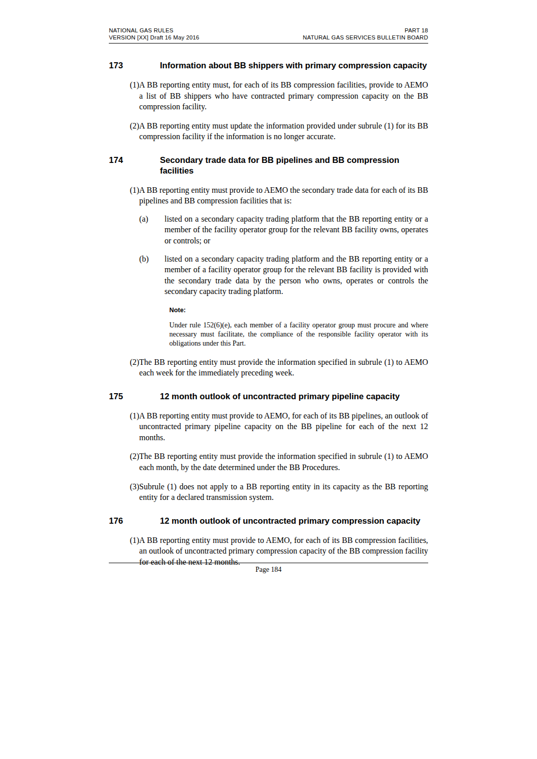| NATIONAL GAS RULES | PART 18 |
| VERSION [XX] Draft 16 May 2016 | NATURAL GAS SERVICES BULLETIN BOARD |
173 Information about BB shippers with primary compression capacity
(1)
A BB reporting entity must, for each of its BB compression facilities, provide to AEMO a list of BB shippers who have contracted primary compression capacity on the BB compression facility.
(2)
A BB reporting entity must update the information provided under subrule (1) for its BB compression facility if the information is no longer accurate.
174 Secondary trade data for BB pipelines and BB compression facilities
(1)
A BB reporting entity must provide to AEMO the secondary trade data for each of its BB pipelines and BB compression facilities that is:
(a)
listed on a secondary capacity trading platform that the BB reporting entity or a member of the facility operator group for the relevant BB facility owns, operates or controls; or
(b)
listed on a secondary capacity trading platform and the BB reporting entity or a member of a facility operator group for the relevant BB facility is provided with the secondary trade data by the person who owns, operates or controls the secondary capacity trading platform.
Note:
Under rule 152(6)(e), each member of a facility operator group must procure and where necessary must facilitate, the compliance of the responsible facility operator with its obligations under this Part.
(2)
The BB reporting entity must provide the information specified in subrule (1) to AEMO each week for the immediately preceding week.
17512 month outlook of uncontracted primary pipeline capacity
(1)
A BB reporting entity must provide to AEMO, for each of its BB pipelines, an outlook of uncontracted primary pipeline capacity on the BB pipeline for each of the next 12 months.
(2)
The BB reporting entity must provide the information specified in subrule (1) to AEMO each month, by the date determined under the BB Procedures.
(3)
Subrule (1) does not apply to a BB reporting entity in its capacity as the BB reporting entity for a declared transmission system.
17612 month outlook of uncontracted primary compression capacity
(1)
A BB reporting entity must provide to AEMO, for each of its BB compression facilities, an outlook of uncontracted primary compression capacity of the BB compression facility for each of the next 12 months.
Page 184